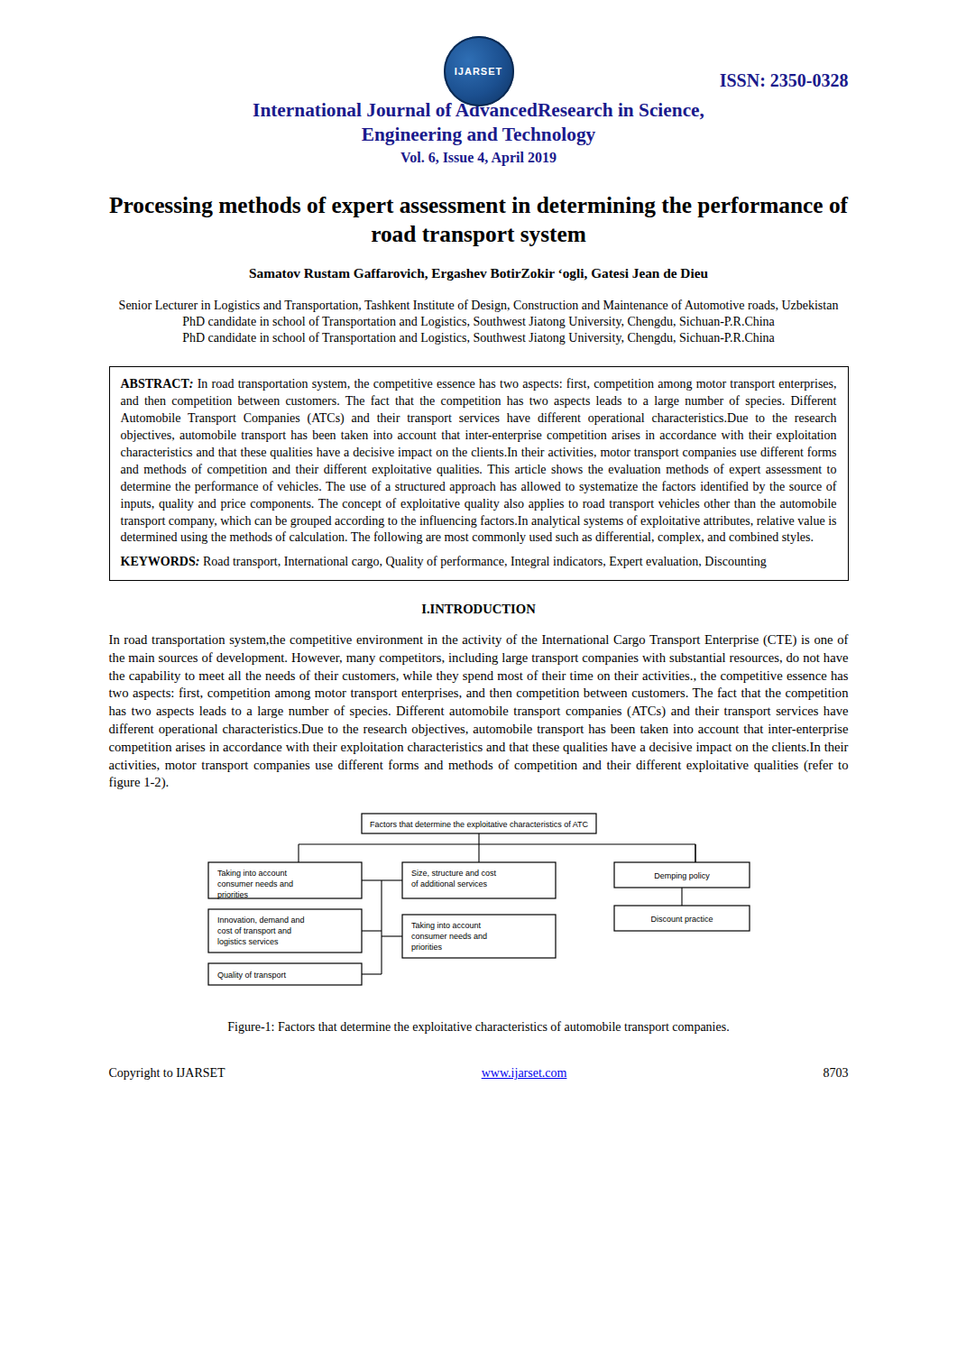ISSN: 2350-0328
International Journal of AdvancedResearch in Science,
Engineering and Technology
Vol. 6, Issue 4, April 2019
Processing methods of expert assessment in determining the performance of road transport system
Samatov Rustam Gaffarovich, Ergashev BotirZokir ‘ogli, Gatesi Jean de Dieu
Senior Lecturer in Logistics and Transportation, Tashkent Institute of Design, Construction and Maintenance of Automotive roads, Uzbekistan
PhD candidate in school of Transportation and Logistics, Southwest Jiatong University, Chengdu, Sichuan-P.R.China
PhD candidate in school of Transportation and Logistics, Southwest Jiatong University, Chengdu, Sichuan-P.R.China
ABSTRACT: In road transportation system, the competitive essence has two aspects: first, competition among motor transport enterprises, and then competition between customers. The fact that the competition has two aspects leads to a large number of species. Different Automobile Transport Companies (ATCs) and their transport services have different operational characteristics.Due to the research objectives, automobile transport has been taken into account that inter-enterprise competition arises in accordance with their exploitation characteristics and that these qualities have a decisive impact on the clients.In their activities, motor transport companies use different forms and methods of competition and their different exploitative qualities. This article shows the evaluation methods of expert assessment to determine the performance of vehicles. The use of a structured approach has allowed to systematize the factors identified by the source of inputs, quality and price components. The concept of exploitative quality also applies to road transport vehicles other than the automobile transport company, which can be grouped according to the influencing factors.In analytical systems of exploitative attributes, relative value is determined using the methods of calculation. The following are most commonly used such as differential, complex, and combined styles.
KEYWORDS: Road transport, International cargo, Quality of performance, Integral indicators, Expert evaluation, Discounting
I.INTRODUCTION
In road transportation system,the competitive environment in the activity of the International Cargo Transport Enterprise (CTE) is one of the main sources of development. However, many competitors, including large transport companies with substantial resources, do not have the capability to meet all the needs of their customers, while they spend most of their time on their activities., the competitive essence has two aspects: first, competition among motor transport enterprises, and then competition between customers. The fact that the competition has two aspects leads to a large number of species. Different automobile transport companies (ATCs) and their transport services have different operational characteristics.Due to the research objectives, automobile transport has been taken into account that inter-enterprise competition arises in accordance with their exploitation characteristics and that these qualities have a decisive impact on the clients.In their activities, motor transport companies use different forms and methods of competition and their different exploitative qualities (refer to figure 1-2).
Factors that determine the exploitative characteristics of ATC Taking into account consumer needs and priorities Innovation, demand and cost of transport and logistics services Quality of transport Size, structure and cost of additional services Taking into account consumer needs and priorities Demping policy Discount practice
Figure-1: Factors that determine the exploitative characteristics of automobile transport companies.
Copyright to IJARSET www.ijarset.com 8703